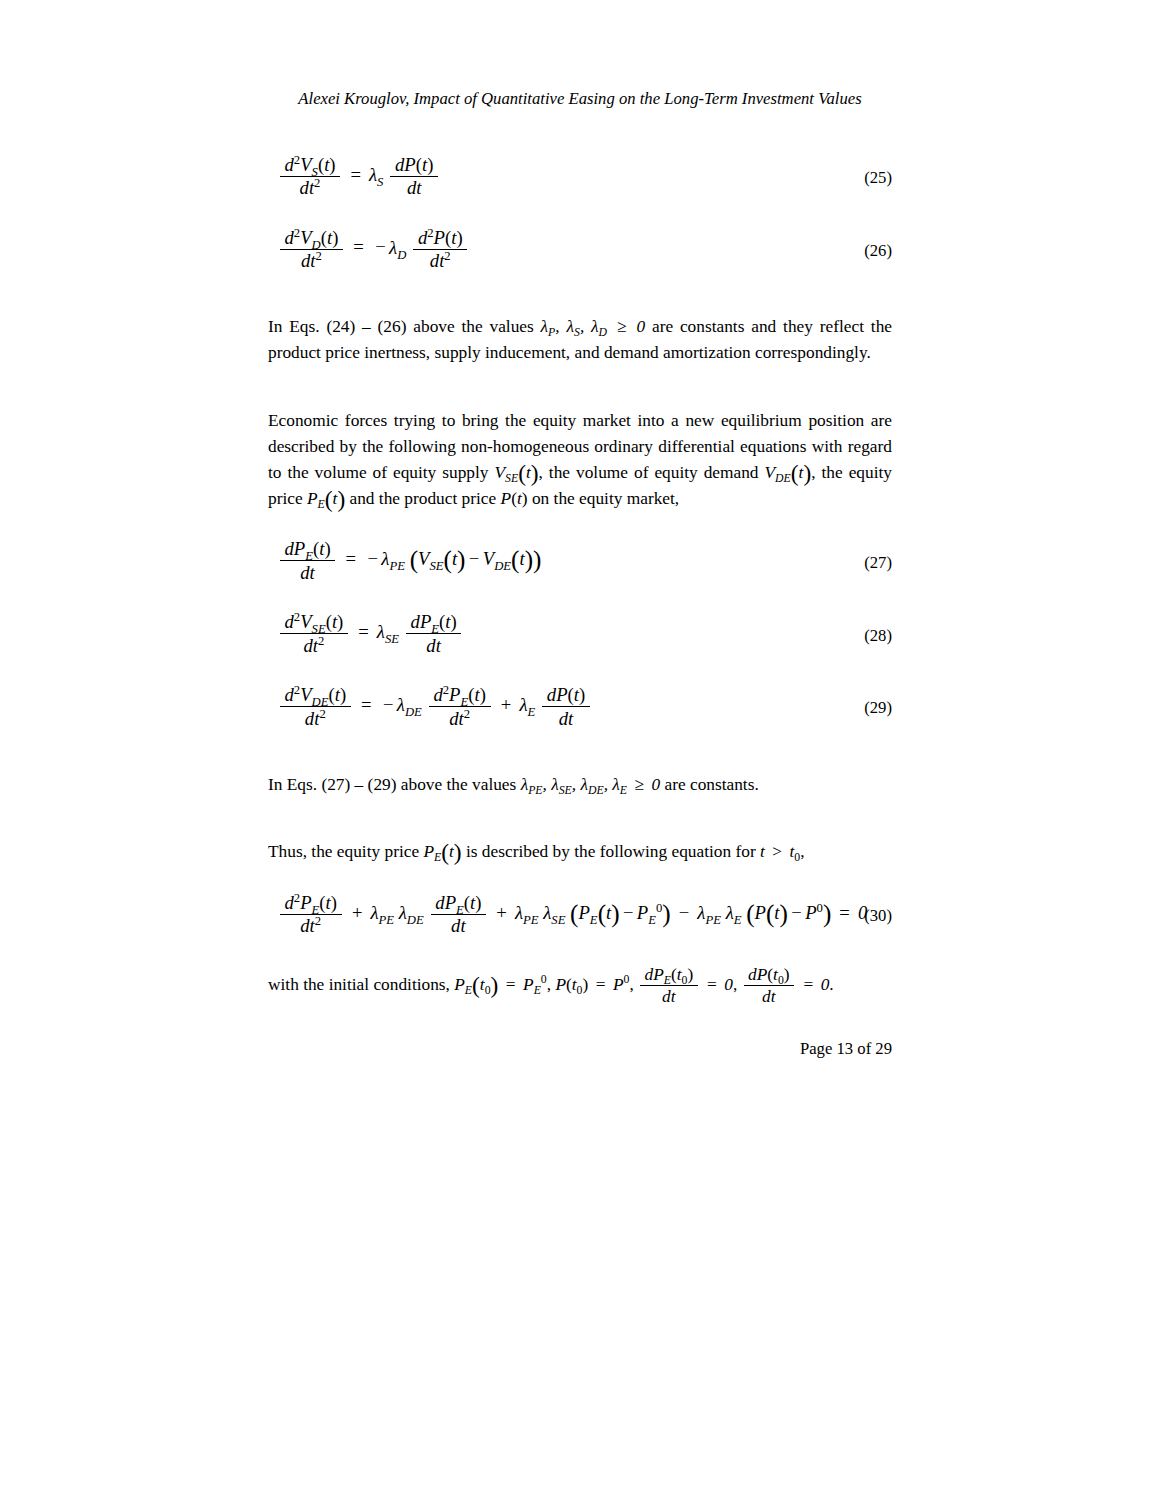Alexei Krouglov, Impact of Quantitative Easing on the Long-Term Investment Values
d2VS(t) dt2 = λS dP(t) dt
(25)
d2VD(t) dt2 = −λD d2P(t) dt2
(26)
In Eqs. (24) – (26) above the values λP, λS, λD ≥ 0 are constants and they reflect the product price inertness, supply inducement, and demand amortization correspondingly.
Economic forces trying to bring the equity market into a new equilibrium position are described by the following non-homogeneous ordinary differential equations with regard to the volume of equity supply VSE(t), the volume of equity demand VDE(t), the equity price PE(t) and the product price P(t) on the equity market,
dPE(t) dt = −λPE (VSE(t)−VDE(t))
(27)
d2VSE(t) dt2 = λSE dPE(t) dt
(28)
d2VDE(t) dt2 = −λDE d2PE(t) dt2 + λE dP(t) dt
(29)
In Eqs. (27) – (29) above the values λPE, λSE, λDE, λE ≥ 0 are constants.
Thus, the equity price PE(t) is described by the following equation for t > t0,
d2PE(t) dt2 + λPE λDE dPE(t) dt + λPE λSE (PE(t)−PE0) − λPE λE (P(t)−P0) = 0
(30)
with the initial conditions, PE(t0) = PE0, P(t0) = P0, dPE(t0) dt = 0, dP(t0) dt = 0.
Page 13 of 29